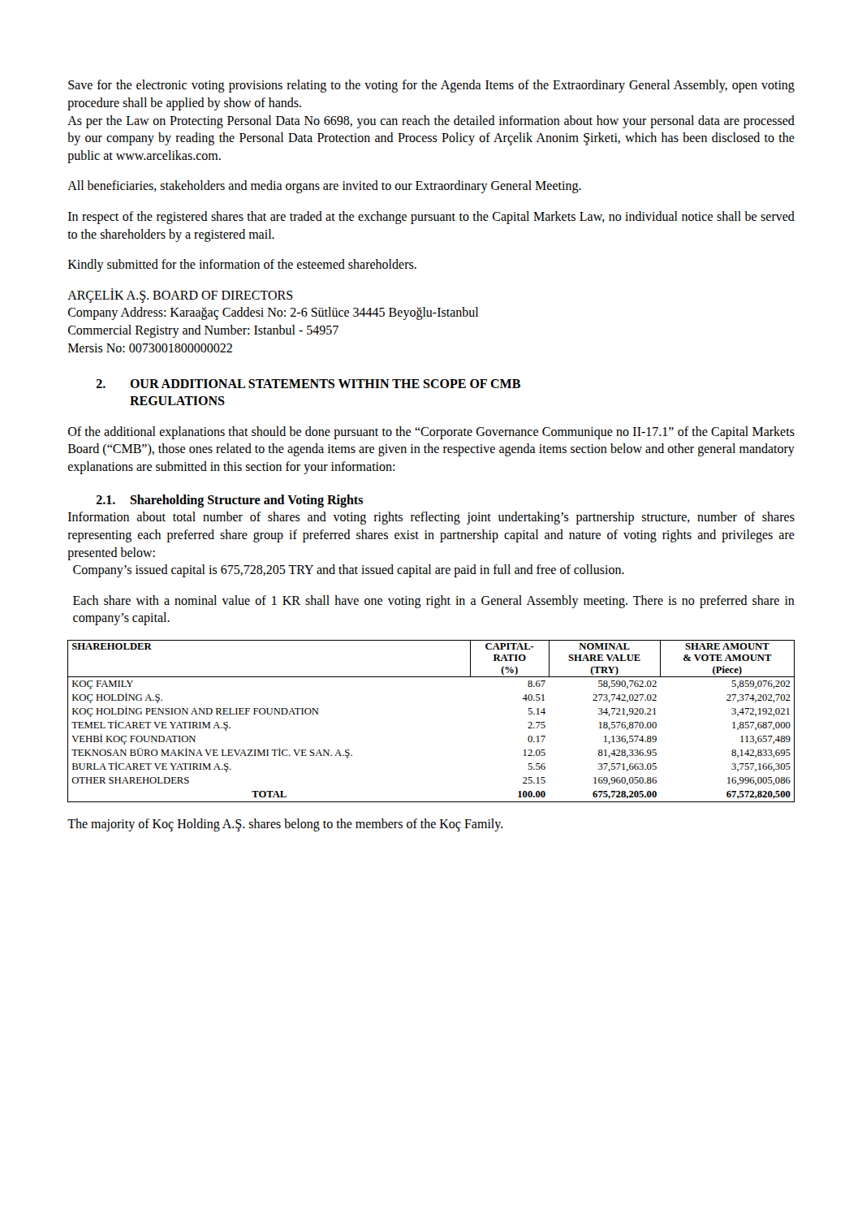Save for the electronic voting provisions relating to the voting for the Agenda Items of the Extraordinary General Assembly, open voting procedure shall be applied by show of hands.
As per the Law on Protecting Personal Data No 6698, you can reach the detailed information about how your personal data are processed by our company by reading the Personal Data Protection and Process Policy of Arçelik Anonim Şirketi, which has been disclosed to the public at www.arcelikas.com.
All beneficiaries, stakeholders and media organs are invited to our Extraordinary General Meeting.
In respect of the registered shares that are traded at the exchange pursuant to the Capital Markets Law, no individual notice shall be served to the shareholders by a registered mail.
Kindly submitted for the information of the esteemed shareholders.
ARÇELİK A.Ş. BOARD OF DIRECTORS
Company Address: Karaağaç Caddesi No: 2-6 Sütlüce 34445 Beyoğlu-Istanbul
Commercial Registry and Number: Istanbul - 54957
Mersis No: 0073001800000022
2. OUR ADDITIONAL STATEMENTS WITHIN THE SCOPE OF CMB
REGULATIONS
Of the additional explanations that should be done pursuant to the “Corporate Governance Communique no II-17.1” of the Capital Markets Board (“CMB”), those ones related to the agenda items are given in the respective agenda items section below and other general mandatory explanations are submitted in this section for your information:
2.1. Shareholding Structure and Voting Rights
Information about total number of shares and voting rights reflecting joint undertaking’s partnership structure, number of shares representing each preferred share group if preferred shares exist in partnership capital and nature of voting rights and privileges are presented below:
Company’s issued capital is 675,728,205 TRY and that issued capital are paid in full and free of collusion.
Each share with a nominal value of 1 KR shall have one voting right in a General Assembly meeting. There is no preferred share in company’s capital.
| SHAREHOLDER | CAPITAL- RATIO (%) | NOMINAL SHARE VALUE (TRY) | SHARE AMOUNT & VOTE AMOUNT (Piece) |
| --- | --- | --- | --- |
| KOÇ FAMILY | 8.67 | 58,590,762.02 | 5,859,076,202 |
| KOÇ HOLDİNG A.Ş. | 40.51 | 273,742,027.02 | 27,374,202,702 |
| KOÇ HOLDİNG PENSION AND RELIEF FOUNDATION | 5.14 | 34,721,920.21 | 3,472,192,021 |
| TEMEL TİCARET VE YATIRIM A.Ş. | 2.75 | 18,576,870.00 | 1,857,687,000 |
| VEHBİ KOÇ FOUNDATION | 0.17 | 1,136,574.89 | 113,657,489 |
| TEKNOSAN BÜRO MAKİNA VE LEVAZIMI TİC. VE SAN. A.Ş. | 12.05 | 81,428,336.95 | 8,142,833,695 |
| BURLA TİCARET VE YATIRIM A.Ş. | 5.56 | 37,571,663.05 | 3,757,166,305 |
| OTHER SHAREHOLDERS | 25.15 | 169,960,050.86 | 16,996,005,086 |
| TOTAL | 100.00 | 675,728,205.00 | 67,572,820,500 |
The majority of Koç Holding A.Ş. shares belong to the members of the Koç Family.